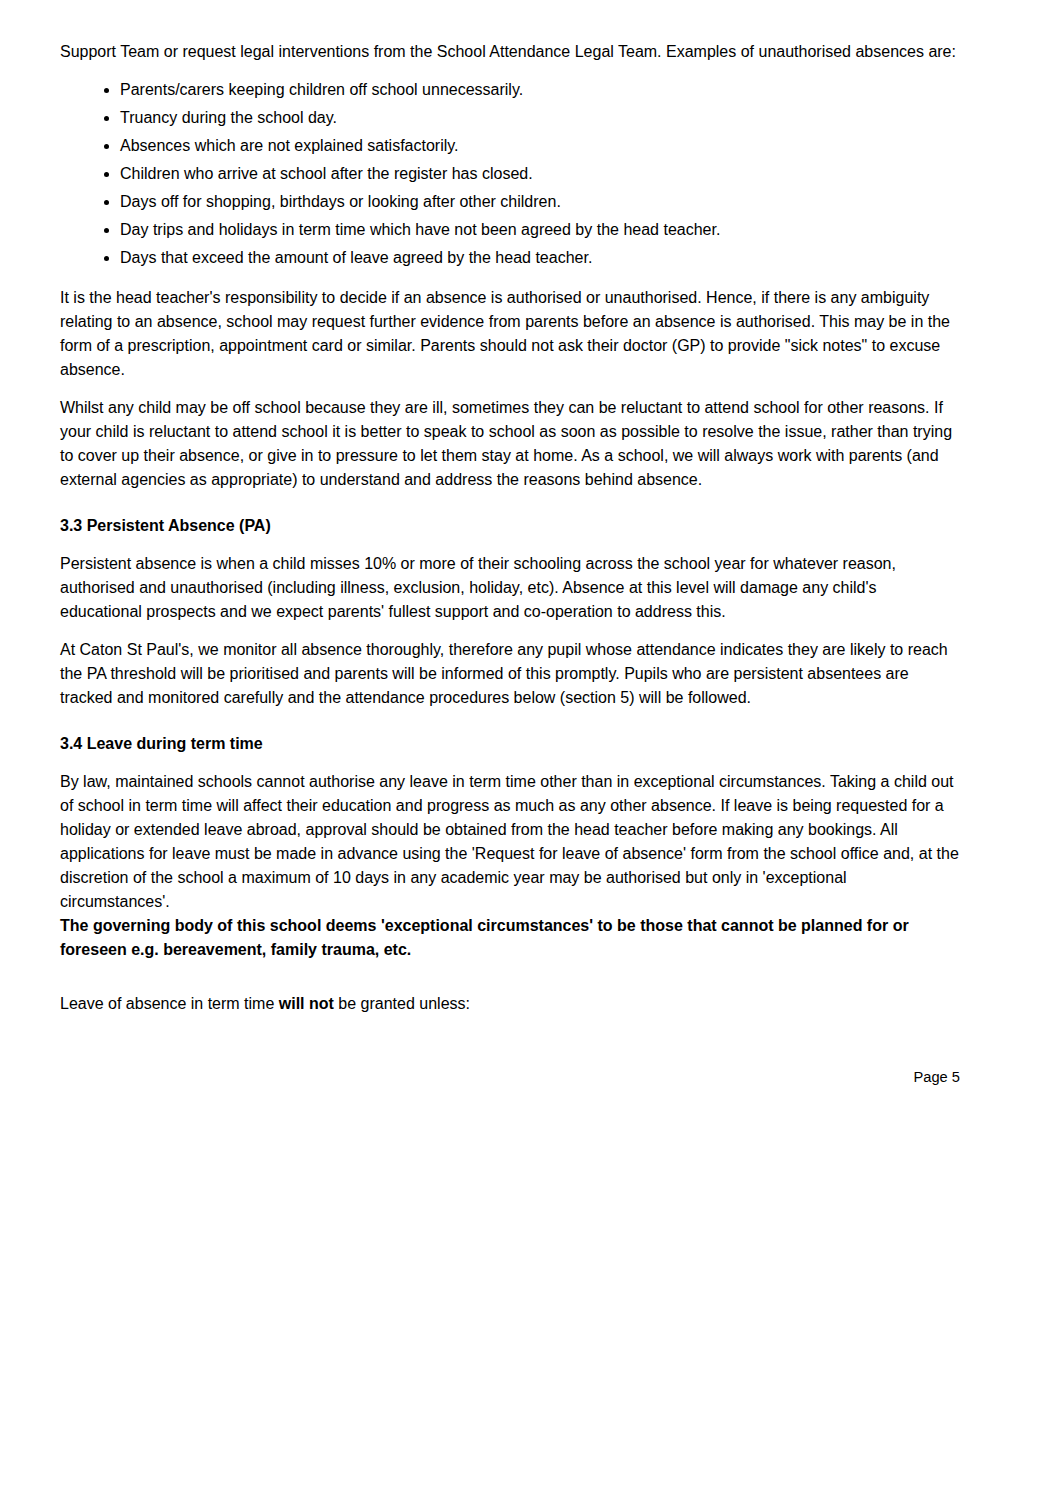Support Team or request legal interventions from the School Attendance Legal Team. Examples of unauthorised absences are:
Parents/carers keeping children off school unnecessarily.
Truancy during the school day.
Absences which are not explained satisfactorily.
Children who arrive at school after the register has closed.
Days off for shopping, birthdays or looking after other children.
Day trips and holidays in term time which have not been agreed by the head teacher.
Days that exceed the amount of leave agreed by the head teacher.
It is the head teacher's responsibility to decide if an absence is authorised or unauthorised. Hence, if there is any ambiguity relating to an absence, school may request further evidence from parents before an absence is authorised. This may be in the form of a prescription, appointment card or similar. Parents should not ask their doctor (GP) to provide "sick notes" to excuse absence.
Whilst any child may be off school because they are ill, sometimes they can be reluctant to attend school for other reasons. If your child is reluctant to attend school it is better to speak to school as soon as possible to resolve the issue, rather than trying to cover up their absence, or give in to pressure to let them stay at home. As a school, we will always work with parents (and external agencies as appropriate) to understand and address the reasons behind absence.
3.3 Persistent Absence (PA)
Persistent absence is when a child misses 10% or more of their schooling across the school year for whatever reason, authorised and unauthorised (including illness, exclusion, holiday, etc). Absence at this level will damage any child's educational prospects and we expect parents' fullest support and co-operation to address this.
At Caton St Paul's, we monitor all absence thoroughly, therefore any pupil whose attendance indicates they are likely to reach the PA threshold will be prioritised and parents will be informed of this promptly. Pupils who are persistent absentees are tracked and monitored carefully and the attendance procedures below (section 5) will be followed.
3.4 Leave during term time
By law, maintained schools cannot authorise any leave in term time other than in exceptional circumstances. Taking a child out of school in term time will affect their education and progress as much as any other absence. If leave is being requested for a holiday or extended leave abroad, approval should be obtained from the head teacher before making any bookings. All applications for leave must be made in advance using the 'Request for leave of absence' form from the school office and, at the discretion of the school a maximum of 10 days in any academic year may be authorised but only in 'exceptional circumstances'.
The governing body of this school deems 'exceptional circumstances' to be those that cannot be planned for or foreseen e.g. bereavement, family trauma, etc.
Leave of absence in term time will not be granted unless:
Page 5